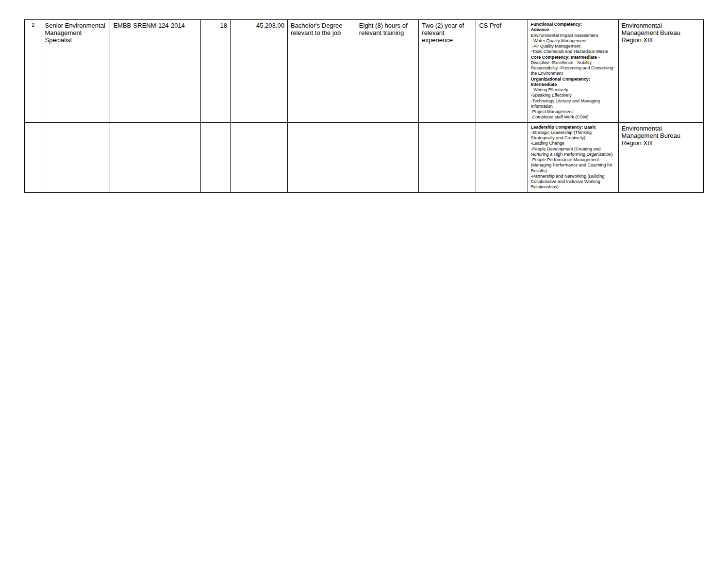| 2 | Senior Environmental Management Specialist | EMBB-SRENM-124-2014 | 18 | 45,203.00 | Bachelor's Degree relevant to the job | Eight (8) hours of relevant training | Two (2) year of relevant experience | CS Prof | Functional Competency: Advance - Environmental Impact Assessment - Water Quality Management -Air Quality Management -Toxic Chemicals and Hazardous Waste Core Competency: Intermediate - Discipline -Excellence - Nobility -Responsibility -Preserving and Conserving the Environment Organizational Competency: Intermediate -Writing Effectively -Speaking Effectively -Technology Literacy and Managing Information -Project Management -Completed staff Work (CSW) | Environmental Management Bureau Region XIII |
| | | | | | | | | | Leadership Competency: Basic -Strategic Leadership (Thinking Strategically and Creatively) -Leading Change -People Development (Creating and Nurturing a High Performing Organization) -People Performance Management (Managing Performance and Coaching for Results) -Partnership and Networking (Building Collaborative and Inclusive Working Relationships) | Environmental Management Bureau Region XIII |